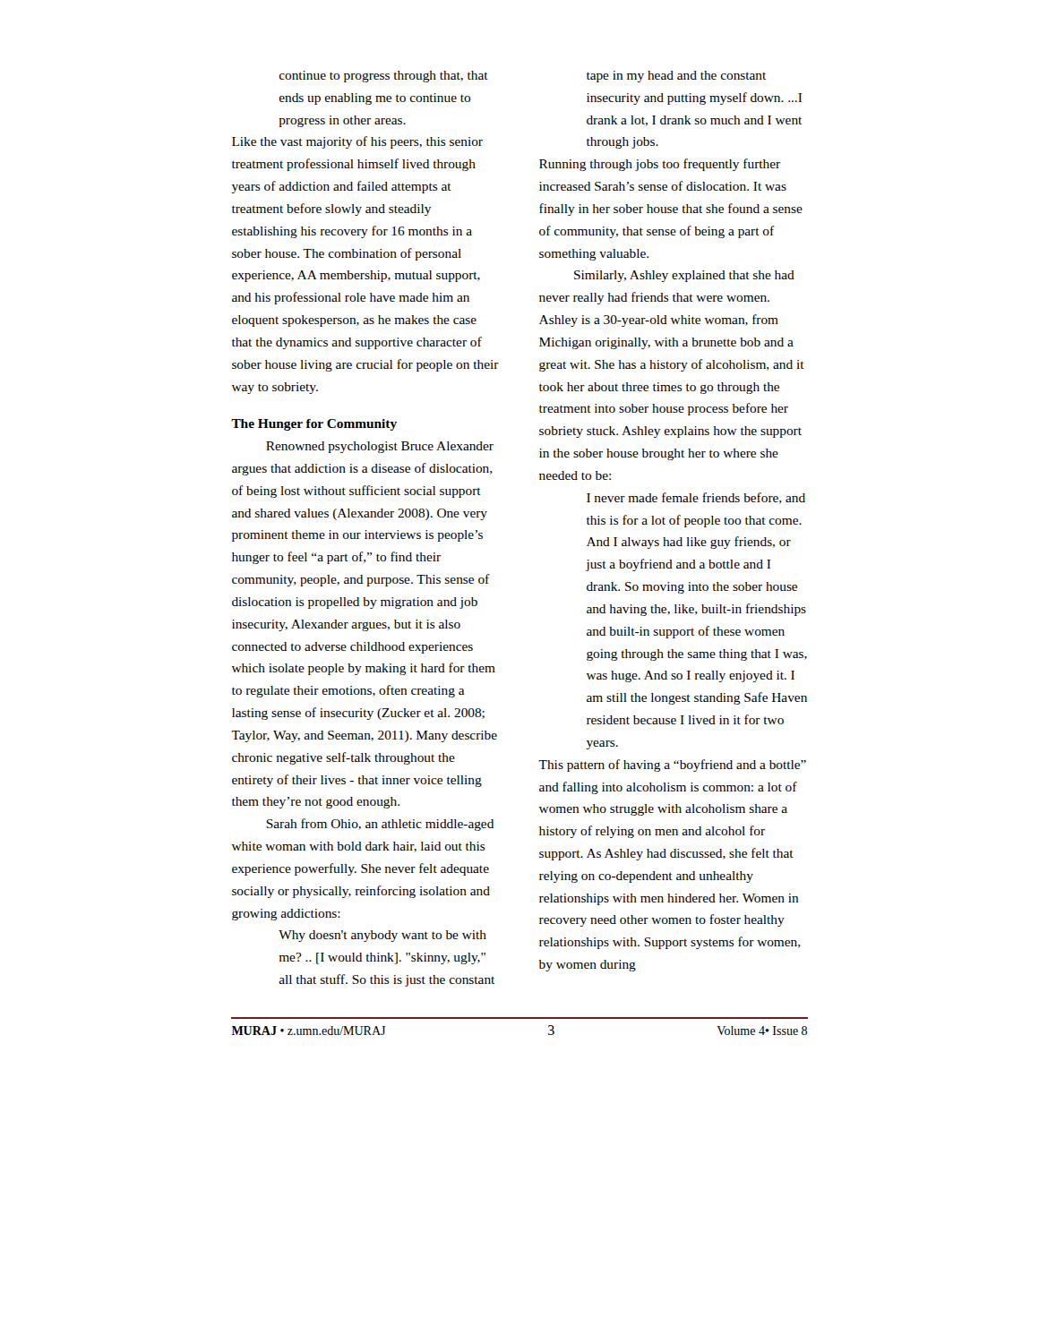continue to progress through that, that ends up enabling me to continue to progress in other areas.
Like the vast majority of his peers, this senior treatment professional himself lived through years of addiction and failed attempts at treatment before slowly and steadily establishing his recovery for 16 months in a sober house. The combination of personal experience, AA membership, mutual support, and his professional role have made him an eloquent spokesperson, as he makes the case that the dynamics and supportive character of sober house living are crucial for people on their way to sobriety.
The Hunger for Community
Renowned psychologist Bruce Alexander argues that addiction is a disease of dislocation, of being lost without sufficient social support and shared values (Alexander 2008). One very prominent theme in our interviews is people’s hunger to feel “a part of,” to find their community, people, and purpose. This sense of dislocation is propelled by migration and job insecurity, Alexander argues, but it is also connected to adverse childhood experiences which isolate people by making it hard for them to regulate their emotions, often creating a lasting sense of insecurity (Zucker et al. 2008; Taylor, Way, and Seeman, 2011). Many describe chronic negative self-talk throughout the entirety of their lives - that inner voice telling them they’re not good enough.
Sarah from Ohio, an athletic middle-aged white woman with bold dark hair, laid out this experience powerfully. She never felt adequate socially or physically, reinforcing isolation and growing addictions:
Why doesn't anybody want to be with me? .. [I would think]. "skinny, ugly," all that stuff. So this is just the constant tape in my head and the constant insecurity and putting myself down. ...I drank a lot, I drank so much and I went through jobs.
Running through jobs too frequently further increased Sarah’s sense of dislocation. It was finally in her sober house that she found a sense of community, that sense of being a part of something valuable.
Similarly, Ashley explained that she had never really had friends that were women. Ashley is a 30-year-old white woman, from Michigan originally, with a brunette bob and a great wit. She has a history of alcoholism, and it took her about three times to go through the treatment into sober house process before her sobriety stuck. Ashley explains how the support in the sober house brought her to where she needed to be:
I never made female friends before, and this is for a lot of people too that come. And I always had like guy friends, or just a boyfriend and a bottle and I drank. So moving into the sober house and having the, like, built-in friendships and built-in support of these women going through the same thing that I was, was huge. And so I really enjoyed it. I am still the longest standing Safe Haven resident because I lived in it for two years.
This pattern of having a “boyfriend and a bottle” and falling into alcoholism is common: a lot of women who struggle with alcoholism share a history of relying on men and alcohol for support. As Ashley had discussed, she felt that relying on co-dependent and unhealthy relationships with men hindered her. Women in recovery need other women to foster healthy relationships with. Support systems for women, by women during
MURAJ • z.umn.edu/MURAJ
3
Volume 4• Issue 8